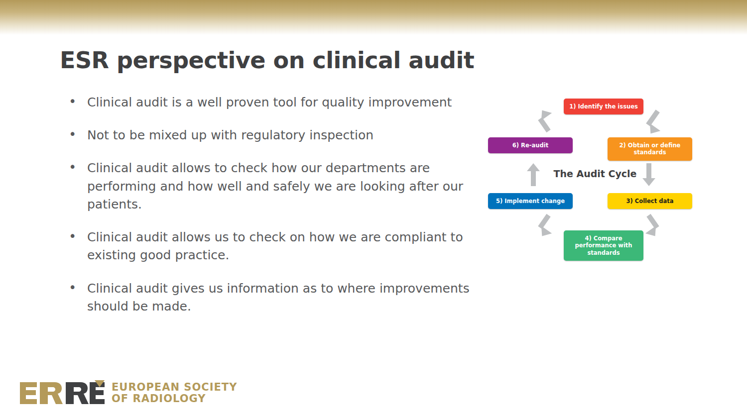ESR perspective on clinical audit
Clinical audit is a well proven tool for quality improvement
Not to be mixed up with regulatory inspection
Clinical audit allows to check how our departments are performing and how well and safely we are looking after our patients.
Clinical audit allows us to check on how we are compliant to existing good practice.
Clinical audit gives us information as to where improvements should be made.
1) Identify the issues
2) Obtain or define standards
3) Collect data
4) Compare performance with standards
5) Implement change
6) Re-audit
The Audit Cycle
European Society of Radiology